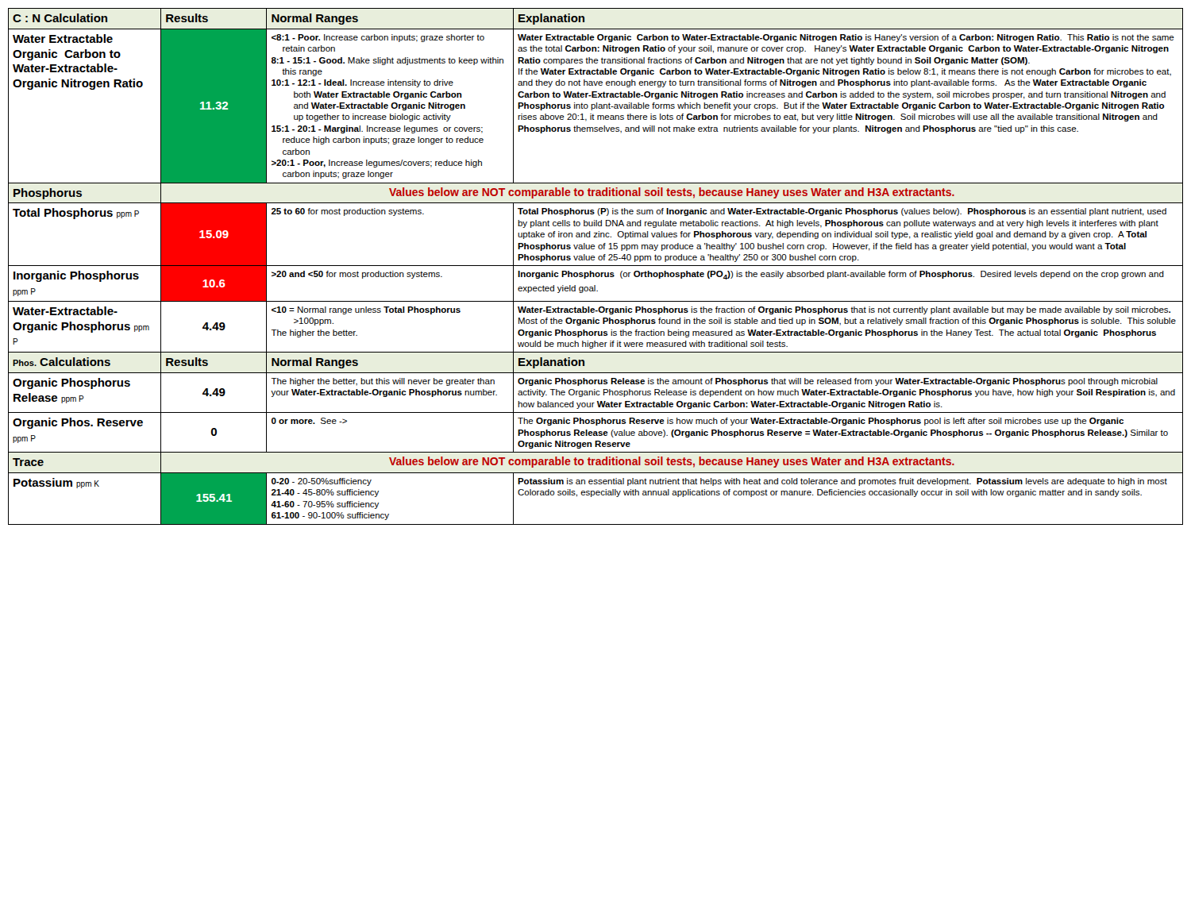| C : N Calculation | Results | Normal Ranges | Explanation |
| Water Extractable Organic Carbon to Water-Extractable-Organic Nitrogen Ratio | 11.32 | <8:1 - Poor. Increase carbon inputs; graze shorter to retain carbon 8:1 - 15:1 - Good. Make slight adjustments to keep within this range 10:1 - 12:1 - Ideal. Increase intensity to drive both Water Extractable Organic Carbon and Water-Extractable Organic Nitrogen up together to increase biologic activity 15:1 - 20:1 - Margina l. Increase legumes or covers; reduce high carbon inputs; graze longer to reduce carbon >20:1 - Poor, Increase legumes/covers; reduce high carbon inputs; graze longer | Water Extractable Organic Carbon to Water-Extractable-Organic Nitrogen Ratio is Haney's version of a Carbon: Nitrogen Ratio . This Ratio is not the same as the total Carbon: Nitrogen Ratio of your soil, manure or cover crop. Haney's Water Extractable Organic Carbon to Water-Extractable-Organic Nitrogen Ratio compares the transitional fractions of Carbon and Nitrogen that are not yet tightly bound in Soil Organic Matter (SOM) . If the Water Extractable Organic Carbon to Water-Extractable-Organic Nitrogen Ratio is below 8:1, it means there is not enough Carbon for microbes to eat, and they do not have enough energy to turn transitional forms of Nitrogen and Phosphorus into plant-available forms. As the Water Extractable Organic Carbon to Water-Extractable-Organic Nitrogen Ratio increases and Carbon is added to the system, soil microbes prosper, and turn transitional Nitrogen and Phosphorus into plant-available forms which benefit your crops. But if the Water Extractable Organic Carbon to Water-Extractable-Organic Nitrogen Ratio rises above 20:1, it means there is lots of Carbon for microbes to eat, but very little Nitrogen . Soil microbes will use all the available transitional Nitrogen and Phosphorus themselves, and will not make extra nutrients available for your plants. Nitrogen and Phosphorus are "tied up" in this case. |
| Phosphorus | Values below are NOT comparable to traditional soil tests, because Haney uses Water and H3A extractants. |
| Total Phosphorus ppm P | 15.09 | 25 to 60 for most production systems. | Total Phosphorus ( P ) is the sum of Inorganic and Water-Extractable-Organic Phosphorus (values below). Phosphorous is an essential plant nutrient, used by plant cells to build DNA and regulate metabolic reactions. At high levels, Phosphorous can pollute waterways and at very high levels it interferes with plant uptake of iron and zinc. Optimal values for Phosphorous vary, depending on individual soil type, a realistic yield goal and demand by a given crop. A Total Phosphorus value of 15 ppm may produce a 'healthy' 100 bushel corn crop. However, if the field has a greater yield potential, you would want a Total Phosphorus value of 25-40 ppm to produce a 'healthy' 250 or 300 bushel corn crop. |
| Inorganic Phosphorus ppm P | 10.6 | >20 and <50 for most production systems. | Inorganic Phosphorus (or Orthophosphate (PO 4 ) ) is the easily absorbed plant-available form of Phosphorus . Desired levels depend on the crop grown and expected yield goal. |
| Water-Extractable-Organic Phosphorus ppm P | 4.49 | <10 = Normal range unless Total Phosphorus >100ppm. The higher the better. | Water-Extractable-Organic Phosphorus is the fraction of Organic Phosphorus that is not currently plant available but may be made available by soil microbes . Most of the Organic Phosphorus found in the soil is stable and tied up in SOM , but a relatively small fraction of this Organic Phosphorus is soluble. This soluble Organic Phosphorus is the fraction being measured as Water-Extractable-Organic Phosphorus in the Haney Test. The actual total Organic Phosphorus would be much higher if it were measured with traditional soil tests. |
| Phos. Calculations | Results | Normal Ranges | Explanation |
| Organic Phosphorus Release ppm P | 4.49 | The higher the better, but this will never be greater than your Water-Extractable-Organic Phosphorus number. | Organic Phosphorus Release is the amount of Phosphorus that will be released from your Water-Extractable-Organic Phosphoru s pool through microbial activity. The Organic Phosphorus Release is dependent on how much Water-Extractable-Organic Phosphorus you have, how high your Soil Respiration is, and how balanced your Water Extractable Organic Carbon: Water-Extractable-Organic Nitrogen Ratio is. |
| Organic Phos. Reserve ppm P | 0 | 0 or more. See -> | The Organic Phosphorus Reserve is how much of your Water-Extractable-Organic Phosphorus pool is left after soil microbes use up the Organic Phosphorus Release (value above). (Organic Phosphorus Reserve = Water-Extractable-Organic Phosphorus -- Organic Phosphorus Release.) Similar to Organic Nitrogen Reserve |
| Trace | Values below are NOT comparable to traditional soil tests, because Haney uses Water and H3A extractants. |
| Potassium ppm K | 155.41 | 0-20 - 20-50%sufficiency 21-40 - 45-80% sufficiency 41-60 - 70-95% sufficiency 61-100 - 90-100% sufficiency | Potassium is an essential plant nutrient that helps with heat and cold tolerance and promotes fruit development. Potassium levels are adequate to high in most Colorado soils, especially with annual applications of compost or manure. Deficiencies occasionally occur in soil with low organic matter and in sandy soils. |